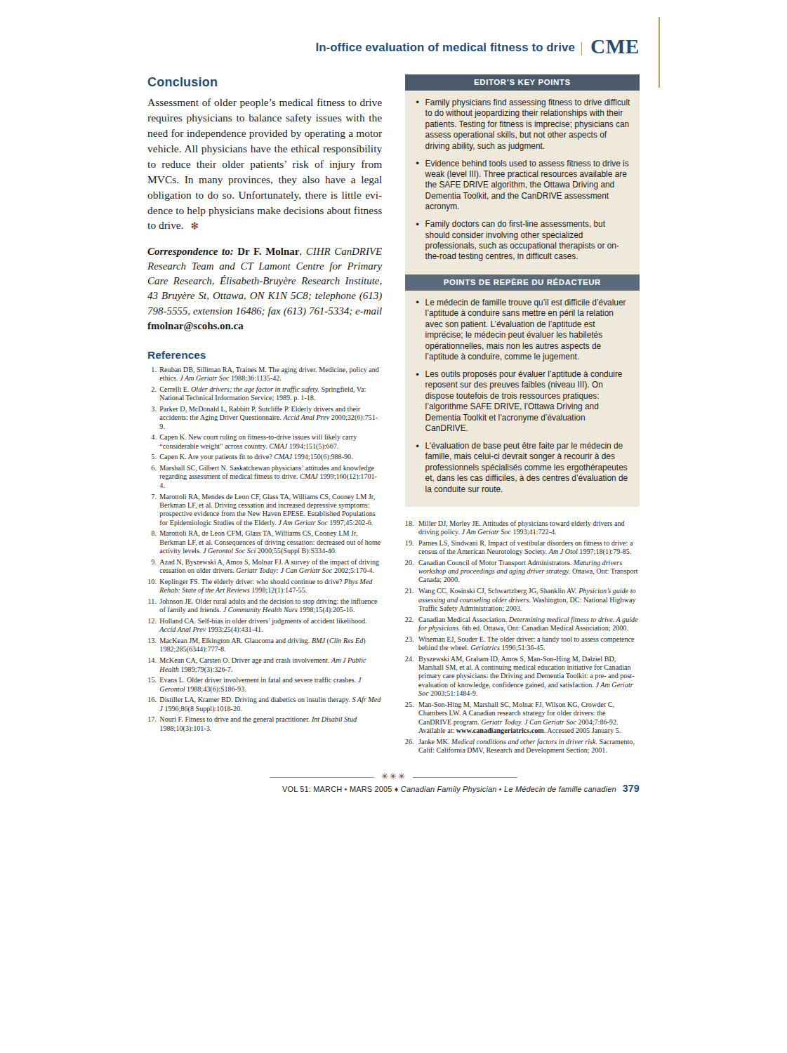In-office evaluation of medical fitness to drive
CME
Conclusion
Assessment of older people’s medical fitness to drive requires physicians to balance safety issues with the need for independence provided by operating a motor vehicle. All physicians have the ethical responsibility to reduce their older patients’ risk of injury from MVCs. In many provinces, they also have a legal obligation to do so. Unfortunately, there is little evidence to help physicians make decisions about fitness to drive. ❄
Correspondence to: Dr F. Molnar, CIHR CanDRIVE Research Team and CT Lamont Centre for Primary Care Research, Élisabeth-Bruyère Research Institute, 43 Bruyère St, Ottawa, ON K1N 5C8; telephone (613) 798-5555, extension 16486; fax (613) 761-5334; e-mail fmolnar@scohs.on.ca
References
Reuban DB, Silliman RA, Traines M. The aging driver. Medicine, policy and ethics. J Am Geriatr Soc 1988;36:1135-42.
Cerrelli E. Older drivers; the age factor in traffic safety. Springfield, Va: National Technical Information Service; 1989. p. 1-18.
Parker D, McDonald L, Rabbitt P, Sutcliffe P. Elderly drivers and their accidents: the Aging Driver Questionnaire. Accid Anal Prev 2000;32(6):751-9.
Capen K. New court ruling on fitness-to-drive issues will likely carry “considerable weight” across country. CMAJ 1994;151(5):667.
Capen K. Are your patients fit to drive? CMAJ 1994;150(6):988-90.
Marshall SC, Gilbert N. Saskatchewan physicians’ attitudes and knowledge regarding assessment of medical fitness to drive. CMAJ 1999;160(12):1701-4.
Marottoli RA, Mendes de Leon CF, Glass TA, Williams CS, Cooney LM Jr, Berkman LF, et al. Driving cessation and increased depressive symptoms: prospective evidence from the New Haven EPESE. Established Populations for Epidemiologic Studies of the Elderly. J Am Geriatr Soc 1997;45:202-6.
Marottoli RA, de Leon CFM, Glass TA, Williams CS, Cooney LM Jr, Berkman LF, et al. Consequences of driving cessation: decreased out of home activity levels. J Gerontol Soc Sci 2000;55(Suppl B):S334-40.
Azad N, Byszewski A, Amos S, Molnar FJ. A survey of the impact of driving cessation on older drivers. Geriatr Today: J Can Geriatr Soc 2002;5:170-4.
Keplinger FS. The elderly driver: who should continue to drive? Phys Med Rehab: State of the Art Reviews 1998;12(1):147-55.
Johnson JE. Older rural adults and the decision to stop driving: the influence of family and friends. J Community Health Nurs 1998;15(4):205-16.
Holland CA. Self-bias in older drivers’ judgments of accident likelihood. Accid Anal Prev 1993;25(4):431-41.
MacKean JM, Elkington AR. Glaucoma and driving. BMJ (Clin Res Ed) 1982;285(6344):777-8.
McKean CA, Carsten O. Driver age and crash involvement. Am J Public Health 1989;79(3):326-7.
Evans L. Older driver involvement in fatal and severe traffic crashes. J Gerontol 1988;43(6):S186-93.
Distiller LA, Kramer BD. Driving and diabetics on insulin therapy. S Afr Med J 1996;86(8 Suppl):1018-20.
Nouri F. Fitness to drive and the general practitioner. Int Disabil Stud 1988;10(3):101-3.
EDITOR’S KEY POINTS
Family physicians find assessing fitness to drive difficult to do without jeopardizing their relationships with their patients. Testing for fitness is imprecise; physicians can assess operational skills, but not other aspects of driving ability, such as judgment.
Evidence behind tools used to assess fitness to drive is weak (level III). Three practical resources available are the SAFE DRIVE algorithm, the Ottawa Driving and Dementia Toolkit, and the CanDRIVE assessment acronym.
Family doctors can do first-line assessments, but should consider involving other specialized professionals, such as occupational therapists or on-the-road testing centres, in difficult cases.
POINTS DE REPÈRE DU RÉDACTEUR
Le médecin de famille trouve qu’il est difficile d’évaluer l’aptitude à conduire sans mettre en péril la relation avec son patient. L’évaluation de l’aptitude est imprécise; le médecin peut évaluer les habiletés opérationnelles, mais non les autres aspects de l’aptitude à conduire, comme le jugement.
Les outils proposés pour évaluer l’aptitude à conduire reposent sur des preuves faibles (niveau III). On dispose toutefois de trois ressources pratiques: l’algorithme SAFE DRIVE, l’Ottawa Driving and Dementia Toolkit et l’acronyme d’évaluation CanDRIVE.
L’évaluation de base peut être faite par le médecin de famille, mais celui-ci devrait songer à recourir à des professionnels spécialisés comme les ergothérapeutes et, dans les cas difficiles, à des centres d’évaluation de la conduite sur route.
18. Miller DJ, Morley JE. Attitudes of physicians toward elderly drivers and driving policy. J Am Geriatr Soc 1993;41:722-4.
19. Parnes LS, Sindwani R. Impact of vestibular disorders on fitness to drive: a census of the American Neurotology Society. Am J Otol 1997;18(1):79-85.
20. Canadian Council of Motor Transport Administrators. Maturing drivers workshop and proceedings and aging driver strategy. Ottawa, Ont: Transport Canada; 2000.
21. Wang CC, Kosinski CJ, Schwartzberg JG, Shanklin AV. Physician’s guide to assessing and counseling older drivers. Washington, DC: National Highway Traffic Safety Administration; 2003.
22. Canadian Medical Association. Determining medical fitness to drive. A guide for physicians. 6th ed. Ottawa, Ont: Canadian Medical Association; 2000.
23. Wiseman EJ, Souder E. The older driver: a handy tool to assess competence behind the wheel. Geriatrics 1996;51:36-45.
24. Byszewski AM, Graham ID, Amos S, Man-Son-Hing M, Dalziel BD, Marshall SM, et al. A continuing medical education initiative for Canadian primary care physicians: the Driving and Dementia Toolkit: a pre- and post-evaluation of knowledge, confidence gained, and satisfaction. J Am Geriatr Soc 2003;51:1484-9.
25. Man-Son-Hing M, Marshall SC, Molnar FJ, Wilson KG, Crowder C, Chambers LW. A Canadian research strategy for older drivers: the CanDRIVE program. Geriatr Today. J Can Geriatr Soc 2004;7:86-92. Available at: www.canadiangeriatrics.com. Accessed 2005 January 5.
26. Janke MK. Medical conditions and other factors in driver risk. Sacramento, Calif: California DMV, Research and Development Section; 2001.
✳✳✳
VOL 51: MARCH • MARS 2005 ♦ Canadian Family Physician • Le Médecin de famille canadien 379